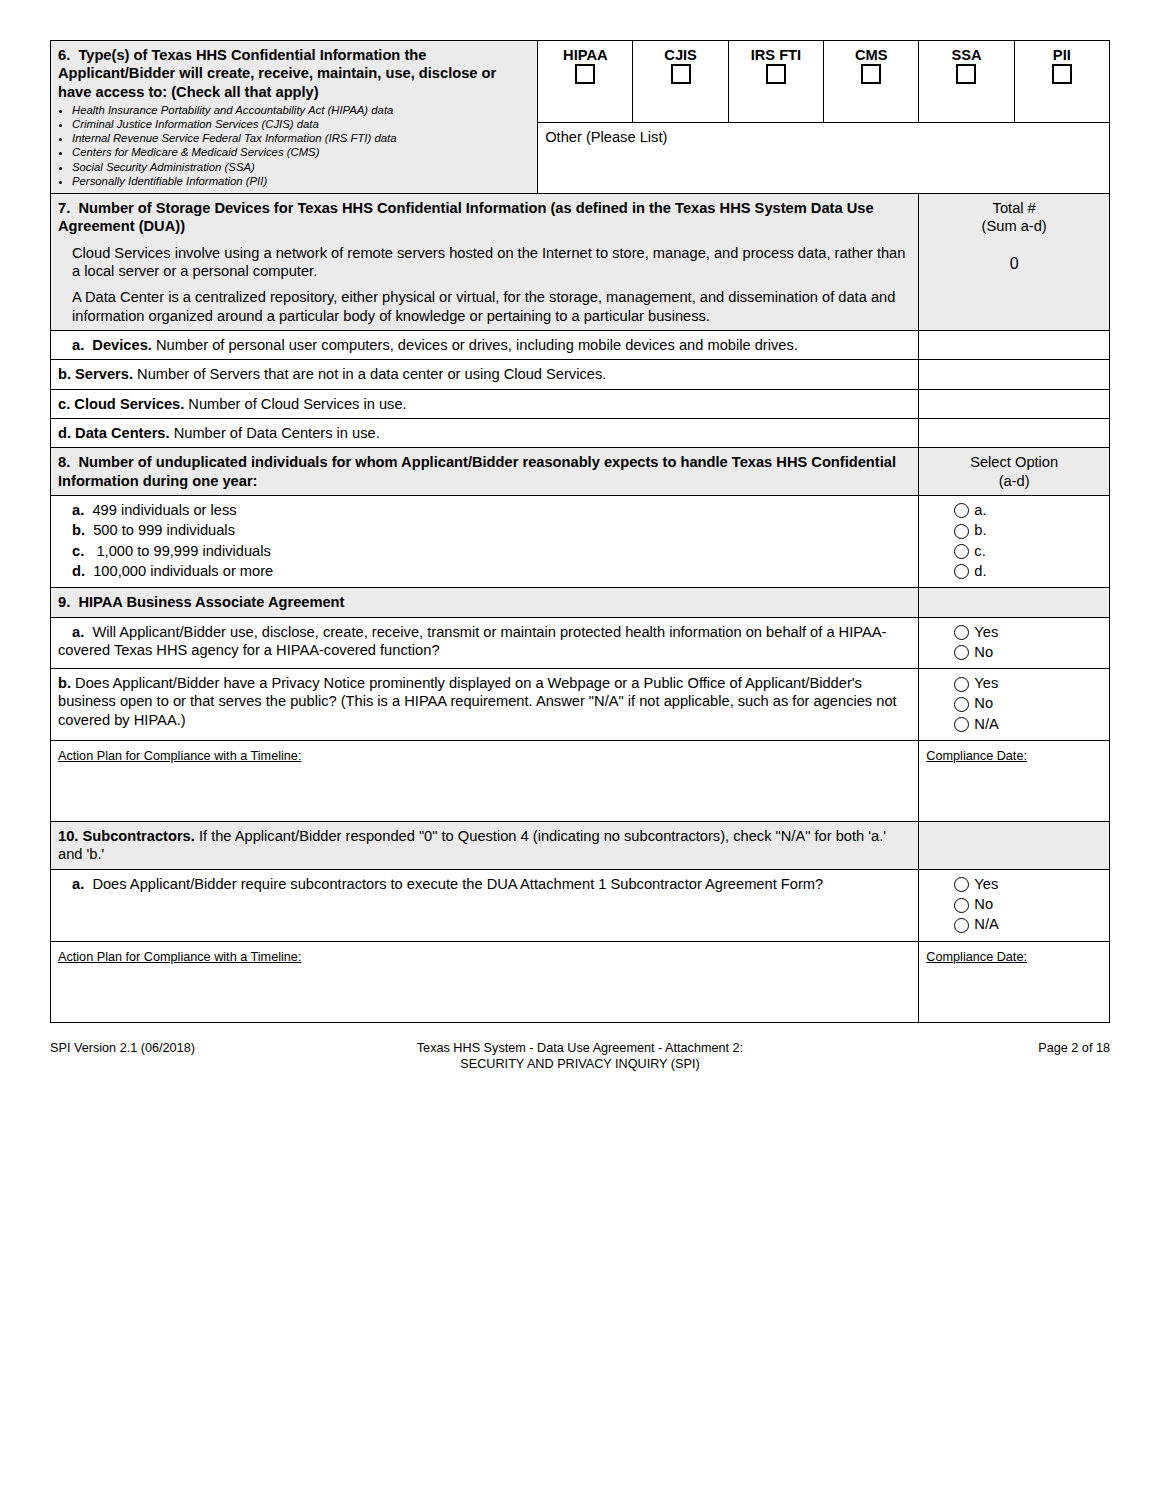| 6. Type(s) of Texas HHS Confidential Information the Applicant/Bidder will create, receive, maintain, use, disclose or have access to: (Check all that apply) Health Insurance Portability and Accountability Act (HIPAA) data Criminal Justice Information Services (CJIS) data Internal Revenue Service Federal Tax Information (IRS FTI) data Centers for Medicare & Medicaid Services (CMS) Social Security Administration (SSA) Personally Identifiable Information (PII) | HIPAA | CJIS | IRS FTI | CMS | SSA | PII |
| Other (Please List) |
| 7. Number of Storage Devices for Texas HHS Confidential Information (as defined in the Texas HHS System Data Use Agreement (DUA)) Cloud Services involve using a network of remote servers hosted on the Internet to store, manage, and process data, rather than a local server or a personal computer. A Data Center is a centralized repository, either physical or virtual, for the storage, management, and dissemination of data and information organized around a particular body of knowledge or pertaining to a particular business. | Total # (Sum a-d) 0 |
| a. Devices. Number of personal user computers, devices or drives, including mobile devices and mobile drives. | |
| b. Servers. Number of Servers that are not in a data center or using Cloud Services. | |
| c. Cloud Services. Number of Cloud Services in use. | |
| d. Data Centers. Number of Data Centers in use. | |
| 8. Number of unduplicated individuals for whom Applicant/Bidder reasonably expects to handle Texas HHS Confidential Information during one year: | Select Option (a-d) |
| a. 499 individuals or less b. 500 to 999 individuals c. 1,000 to 99,999 individuals d. 100,000 individuals or more | a. b. c. d. |
| 9. HIPAA Business Associate Agreement | |
| a. Will Applicant/Bidder use, disclose, create, receive, transmit or maintain protected health information on behalf of a HIPAA-covered Texas HHS agency for a HIPAA-covered function? | Yes No |
| b. Does Applicant/Bidder have a Privacy Notice prominently displayed on a Webpage or a Public Office of Applicant/Bidder's business open to or that serves the public? (This is a HIPAA requirement. Answer "N/A" if not applicable, such as for agencies not covered by HIPAA.) | Yes No N/A |
| Action Plan for Compliance with a Timeline: | Compliance Date: |
| 10. Subcontractors. If the Applicant/Bidder responded "0" to Question 4 (indicating no subcontractors), check "N/A" for both 'a.' and 'b.' | |
| a. Does Applicant/Bidder require subcontractors to execute the DUA Attachment 1 Subcontractor Agreement Form? | Yes No N/A |
| Action Plan for Compliance with a Timeline: | Compliance Date: |
| SPI Version 2.1 (06/2018) | Texas HHS System - Data Use Agreement - Attachment 2: SECURITY AND PRIVACY INQUIRY (SPI) | Page 2 of 18 |